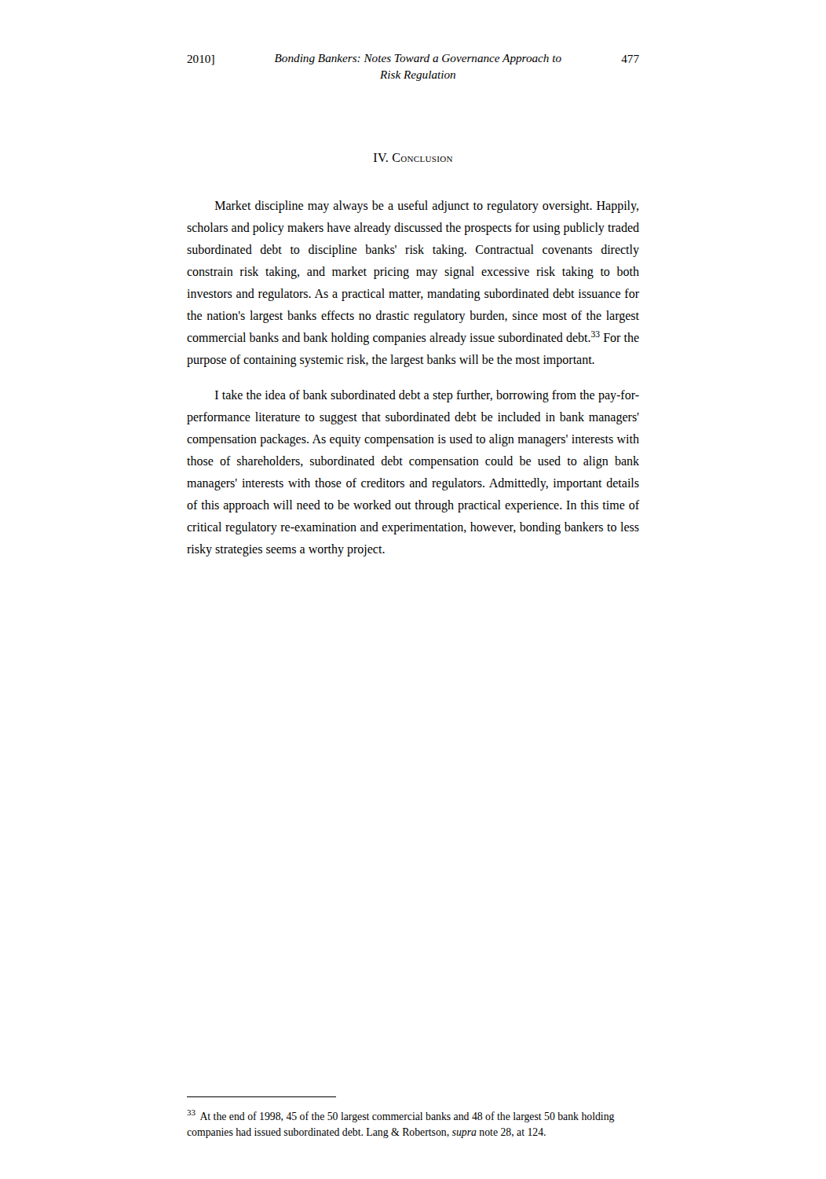2010] Bonding Bankers: Notes Toward a Governance Approach to
Risk Regulation 477
IV. Conclusion
Market discipline may always be a useful adjunct to regulatory oversight. Happily, scholars and policy makers have already discussed the prospects for using publicly traded subordinated debt to discipline banks' risk taking. Contractual covenants directly constrain risk taking, and market pricing may signal excessive risk taking to both investors and regulators. As a practical matter, mandating subordinated debt issuance for the nation's largest banks effects no drastic regulatory burden, since most of the largest commercial banks and bank holding companies already issue subordinated debt.33 For the purpose of containing systemic risk, the largest banks will be the most important.
I take the idea of bank subordinated debt a step further, borrowing from the pay-for-performance literature to suggest that subordinated debt be included in bank managers' compensation packages. As equity compensation is used to align managers' interests with those of shareholders, subordinated debt compensation could be used to align bank managers' interests with those of creditors and regulators. Admittedly, important details of this approach will need to be worked out through practical experience. In this time of critical regulatory re-examination and experimentation, however, bonding bankers to less risky strategies seems a worthy project.
33 At the end of 1998, 45 of the 50 largest commercial banks and 48 of the largest 50 bank holding companies had issued subordinated debt. Lang & Robertson, supra note 28, at 124.